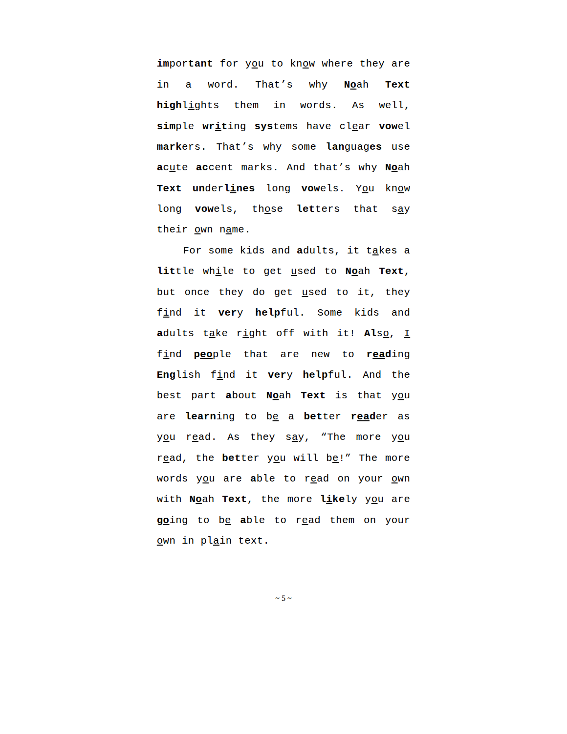important for you to know where they are in a word. That’s why Noah Text highlights them in words. As well, simple writing systems have clear vowel markers. That’s why some languages use acute accent marks. And that’s why Noah Text underlines long vowels. You know long vowels, those letters that say their own name.
For some kids and adults, it takes a little while to get used to Noah Text, but once they do get used to it, they find it very helpful. Some kids and adults take right off with it! Also, I find people that are new to reading English find it very helpful. And the best part about Noah Text is that you are learning to be a better reader as you read. As they say, “The more you read, the better you will be!” The more words you are able to read on your own with Noah Text, the more likely you are going to be able to read them on your own in plain text.
~ 5 ~